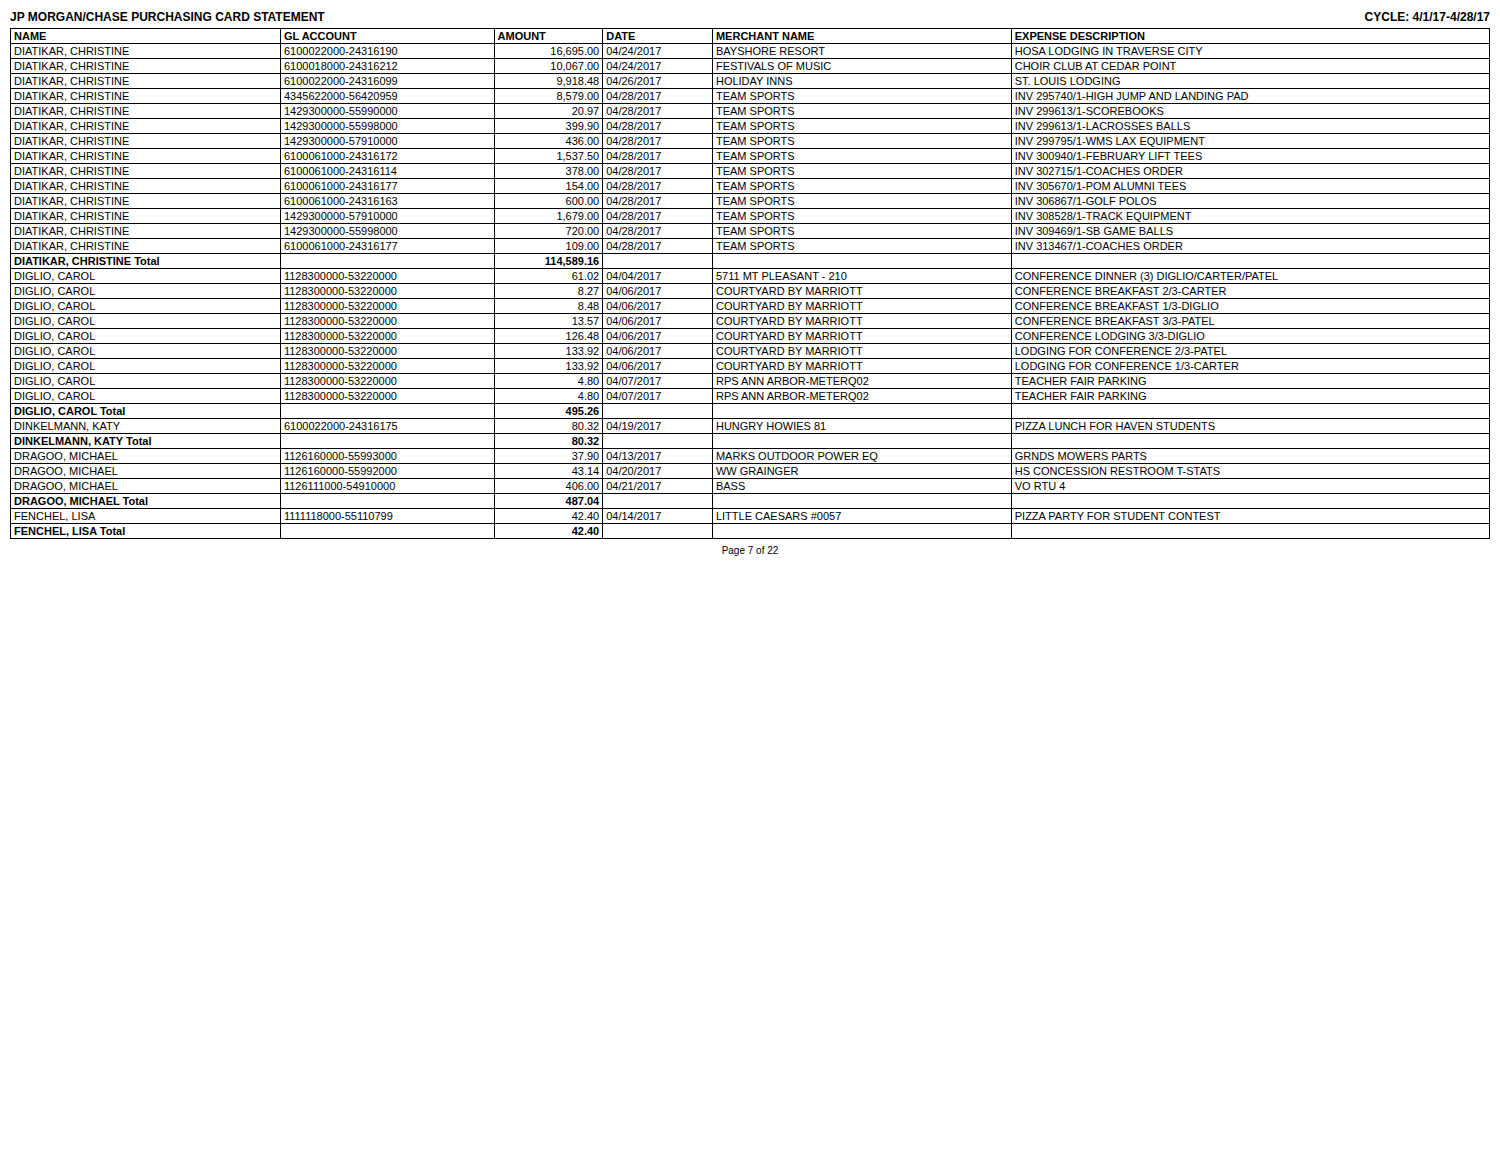JP MORGAN/CHASE PURCHASING CARD STATEMENT CYCLE: 4/1/17-4/28/17
| NAME | GL ACCOUNT | AMOUNT | DATE | MERCHANT NAME | EXPENSE DESCRIPTION |
| --- | --- | --- | --- | --- | --- |
| DIATIKAR, CHRISTINE | 6100022000-24316190 | 16,695.00 | 04/24/2017 | BAYSHORE RESORT | HOSA LODGING IN TRAVERSE CITY |
| DIATIKAR, CHRISTINE | 6100018000-24316212 | 10,067.00 | 04/24/2017 | FESTIVALS OF MUSIC | CHOIR CLUB AT CEDAR POINT |
| DIATIKAR, CHRISTINE | 6100022000-24316099 | 9,918.48 | 04/26/2017 | HOLIDAY INNS | ST. LOUIS LODGING |
| DIATIKAR, CHRISTINE | 4345622000-56420959 | 8,579.00 | 04/28/2017 | TEAM SPORTS | INV 295740/1-HIGH JUMP AND LANDING PAD |
| DIATIKAR, CHRISTINE | 1429300000-55990000 | 20.97 | 04/28/2017 | TEAM SPORTS | INV 299613/1-SCOREBOOKS |
| DIATIKAR, CHRISTINE | 1429300000-55998000 | 399.90 | 04/28/2017 | TEAM SPORTS | INV 299613/1-LACROSSES BALLS |
| DIATIKAR, CHRISTINE | 1429300000-57910000 | 436.00 | 04/28/2017 | TEAM SPORTS | INV 299795/1-WMS LAX EQUIPMENT |
| DIATIKAR, CHRISTINE | 6100061000-24316172 | 1,537.50 | 04/28/2017 | TEAM SPORTS | INV 300940/1-FEBRUARY LIFT TEES |
| DIATIKAR, CHRISTINE | 6100061000-24316114 | 378.00 | 04/28/2017 | TEAM SPORTS | INV 302715/1-COACHES ORDER |
| DIATIKAR, CHRISTINE | 6100061000-24316177 | 154.00 | 04/28/2017 | TEAM SPORTS | INV 305670/1-POM ALUMNI TEES |
| DIATIKAR, CHRISTINE | 6100061000-24316163 | 600.00 | 04/28/2017 | TEAM SPORTS | INV 306867/1-GOLF POLOS |
| DIATIKAR, CHRISTINE | 1429300000-57910000 | 1,679.00 | 04/28/2017 | TEAM SPORTS | INV 308528/1-TRACK EQUIPMENT |
| DIATIKAR, CHRISTINE | 1429300000-55998000 | 720.00 | 04/28/2017 | TEAM SPORTS | INV 309469/1-SB GAME BALLS |
| DIATIKAR, CHRISTINE | 6100061000-24316177 | 109.00 | 04/28/2017 | TEAM SPORTS | INV 313467/1-COACHES ORDER |
| DIATIKAR, CHRISTINE Total | | 114,589.16 | | | |
| DIGLIO, CAROL | 1128300000-53220000 | 61.02 | 04/04/2017 | 5711 MT PLEASANT - 210 | CONFERENCE DINNER (3) DIGLIO/CARTER/PATEL |
| DIGLIO, CAROL | 1128300000-53220000 | 8.27 | 04/06/2017 | COURTYARD BY MARRIOTT | CONFERENCE BREAKFAST 2/3-CARTER |
| DIGLIO, CAROL | 1128300000-53220000 | 8.48 | 04/06/2017 | COURTYARD BY MARRIOTT | CONFERENCE BREAKFAST 1/3-DIGLIO |
| DIGLIO, CAROL | 1128300000-53220000 | 13.57 | 04/06/2017 | COURTYARD BY MARRIOTT | CONFERENCE BREAKFAST 3/3-PATEL |
| DIGLIO, CAROL | 1128300000-53220000 | 126.48 | 04/06/2017 | COURTYARD BY MARRIOTT | CONFERENCE LODGING 3/3-DIGLIO |
| DIGLIO, CAROL | 1128300000-53220000 | 133.92 | 04/06/2017 | COURTYARD BY MARRIOTT | LODGING FOR CONFERENCE 2/3-PATEL |
| DIGLIO, CAROL | 1128300000-53220000 | 133.92 | 04/06/2017 | COURTYARD BY MARRIOTT | LODGING FOR CONFERENCE 1/3-CARTER |
| DIGLIO, CAROL | 1128300000-53220000 | 4.80 | 04/07/2017 | RPS ANN ARBOR-METERQ02 | TEACHER FAIR PARKING |
| DIGLIO, CAROL | 1128300000-53220000 | 4.80 | 04/07/2017 | RPS ANN ARBOR-METERQ02 | TEACHER FAIR PARKING |
| DIGLIO, CAROL Total | | 495.26 | | | |
| DINKELMANN, KATY | 6100022000-24316175 | 80.32 | 04/19/2017 | HUNGRY HOWIES 81 | PIZZA LUNCH FOR HAVEN STUDENTS |
| DINKELMANN, KATY Total | | 80.32 | | | |
| DRAGOO, MICHAEL | 1126160000-55993000 | 37.90 | 04/13/2017 | MARKS OUTDOOR POWER EQ | GRNDS MOWERS PARTS |
| DRAGOO, MICHAEL | 1126160000-55992000 | 43.14 | 04/20/2017 | WW GRAINGER | HS CONCESSION RESTROOM T-STATS |
| DRAGOO, MICHAEL | 1126111000-54910000 | 406.00 | 04/21/2017 | BASS | VO RTU 4 |
| DRAGOO, MICHAEL Total | | 487.04 | | | |
| FENCHEL, LISA | 1111118000-55110799 | 42.40 | 04/14/2017 | LITTLE CAESARS #0057 | PIZZA PARTY FOR STUDENT CONTEST |
| FENCHEL, LISA Total | | 42.40 | | | |
Page 7 of 22